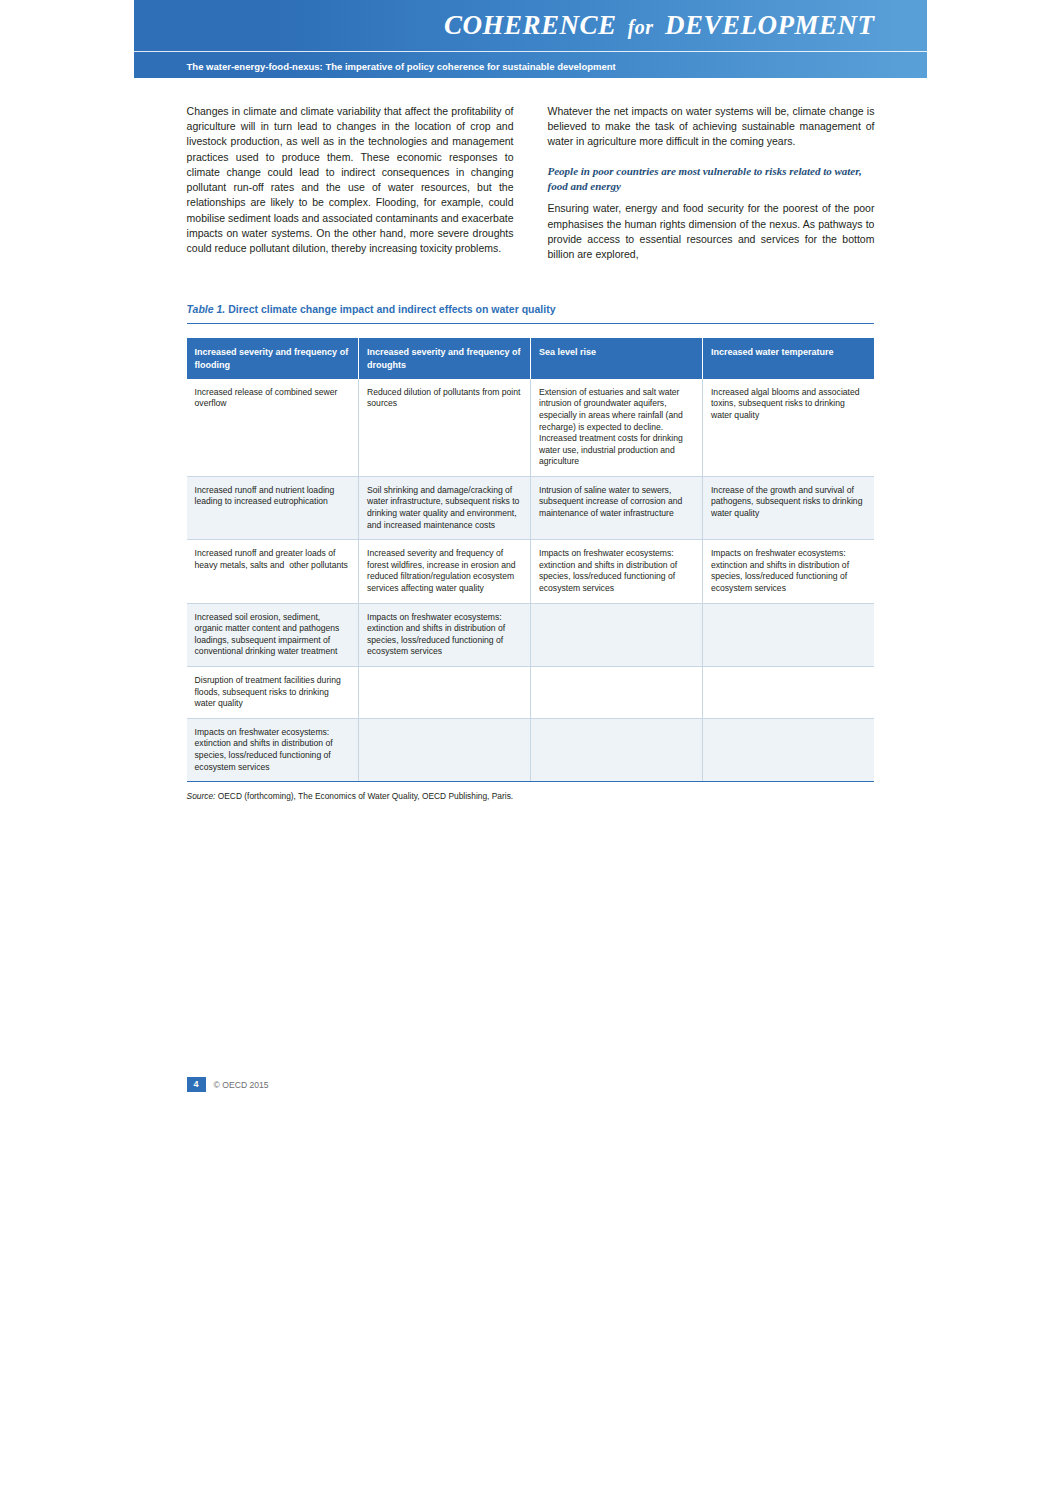COHERENCE for DEVELOPMENT
The water-energy-food-nexus: The imperative of policy coherence for sustainable development
Changes in climate and climate variability that affect the profitability of agriculture will in turn lead to changes in the location of crop and livestock production, as well as in the technologies and management practices used to produce them. These economic responses to climate change could lead to indirect consequences in changing pollutant run-off rates and the use of water resources, but the relationships are likely to be complex. Flooding, for example, could mobilise sediment loads and associated contaminants and exacerbate impacts on water systems. On the other hand, more severe droughts could reduce pollutant dilution, thereby increasing toxicity problems.
Whatever the net impacts on water systems will be, climate change is believed to make the task of achieving sustainable management of water in agriculture more difficult in the coming years.
People in poor countries are most vulnerable to risks related to water, food and energy
Ensuring water, energy and food security for the poorest of the poor emphasises the human rights dimension of the nexus. As pathways to provide access to essential resources and services for the bottom billion are explored,
Table 1. Direct climate change impact and indirect effects on water quality
| Increased severity and frequency of flooding | Increased severity and frequency of droughts | Sea level rise | Increased water temperature |
| --- | --- | --- | --- |
| Increased release of combined sewer overflow | Reduced dilution of pollutants from point sources | Extension of estuaries and salt water intrusion of groundwater aquifers, especially in areas where rainfall (and recharge) is expected to decline. Increased treatment costs for drinking water use, industrial production and agriculture | Increased algal blooms and associated toxins, subsequent risks to drinking water quality |
| Increased runoff and nutrient loading leading to increased eutrophication | Soil shrinking and damage/cracking of water infrastructure, subsequent risks to drinking water quality and environment, and increased maintenance costs | Intrusion of saline water to sewers, subsequent increase of corrosion and maintenance of water infrastructure | Increase of the growth and survival of pathogens, subsequent risks to drinking water quality |
| Increased runoff and greater loads of heavy metals, salts and other pollutants | Increased severity and frequency of forest wildfires, increase in erosion and reduced filtration/regulation ecosystem services affecting water quality | Impacts on freshwater ecosystems: extinction and shifts in distribution of species, loss/reduced functioning of ecosystem services | Impacts on freshwater ecosystems: extinction and shifts in distribution of species, loss/reduced functioning of ecosystem services |
| Increased soil erosion, sediment, organic matter content and pathogens loadings, subsequent impairment of conventional drinking water treatment | Impacts on freshwater ecosystems: extinction and shifts in distribution of species, loss/reduced functioning of ecosystem services | | |
| Disruption of treatment facilities during floods, subsequent risks to drinking water quality | | | |
| Impacts on freshwater ecosystems: extinction and shifts in distribution of species, loss/reduced functioning of ecosystem services | | | |
Source: OECD (forthcoming), The Economics of Water Quality, OECD Publishing, Paris.
4 © OECD 2015